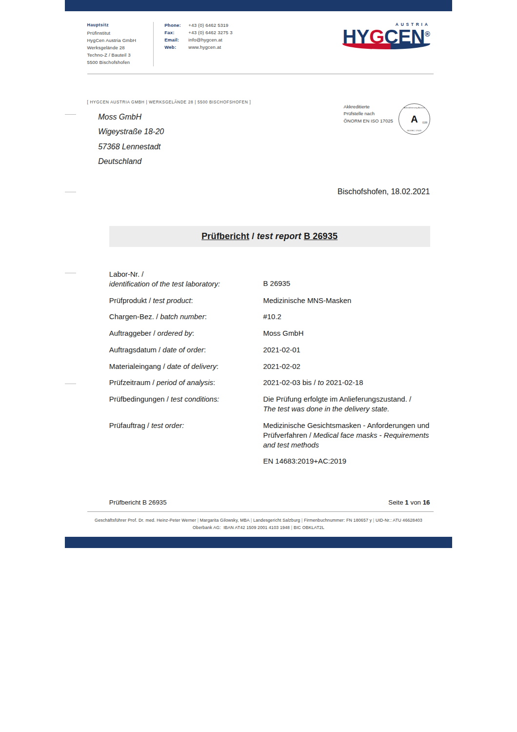Hauptsitz
Prüfinstitut
HygCen Austria GmbH
Werksgelände 28
Techno-Z / Bauteil 3
5500 Bischofshofen
Phone:+43 (0) 6462 5319
Fax:+43 (0) 6462 3275 3
Email: info@hygcen.at
Web: www.hygcen.at
AUSTRIA
HY GCEN®
[ HYGCEN AUSTRIA GMBH | WERKSGELÄNDE 28 | 5500 BISCHOFSHOFEN ]
Moss GmbH
Wigeystraße 18-20
57368 Lennestadt
Deutschland
Akkreditierte
Prüfstelle nach
ÖNORM EN ISO 17025
Akkreditierung Austria
A
0199
ISO/IEC 17025
Bischofshofen, 18.02.2021
Prüfbericht / test report B 26935
| Labor-Nr. / identification of the test laboratory: | B 26935 |
| Prüfprodukt / test product : | Medizinische MNS-Masken |
| Chargen-Bez. / batch number : | #10.2 |
| Auftraggeber / ordered by : | Moss GmbH |
| Auftragsdatum / date of order : | 2021-02-01 |
| Materialeingang / date of delivery : | 2021-02-02 |
| Prüfzeitraum / period of analysis : | 2021-02-03 bis / to 2021-02-18 |
| Prüfbedingungen / test conditions: | Die Prüfung erfolgte im Anlieferungszustand. / The test was done in the delivery state. |
| Prüfauftrag / test order: | Medizinische Gesichtsmasken - Anforderungen und Prüfverfahren / Medical face masks - Requirements and test methods EN 14683:2019+AC:2019 |
Prüfbericht B 26935 Seite 1 von 16
Geschäftsführer Prof. Dr. med. Heinz-Peter Werner | Margarita Gilowsky, MBA | Landesgericht Salzburg | Firmenbuchnummer: FN 180657 y | UID-Nr.: ATU 46628403
Oberbank AG: IBAN AT42 1509 2001 4103 1948 | BIC OBKLAT2L